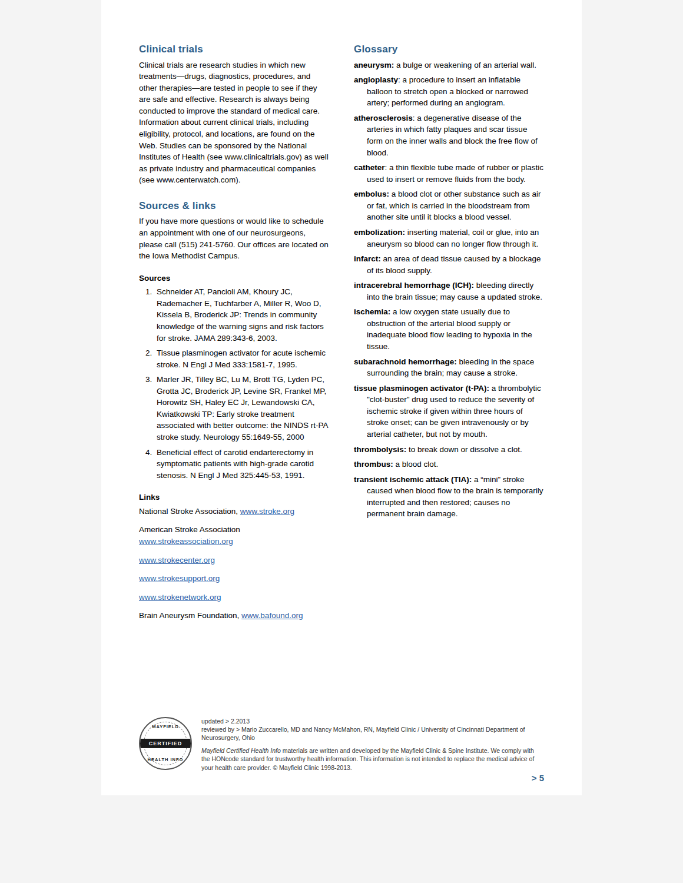Clinical trials
Clinical trials are research studies in which new treatments—drugs, diagnostics, procedures, and other therapies—are tested in people to see if they are safe and effective. Research is always being conducted to improve the standard of medical care. Information about current clinical trials, including eligibility, protocol, and locations, are found on the Web. Studies can be sponsored by the National Institutes of Health (see www.clinicaltrials.gov) as well as private industry and pharmaceutical companies (see www.centerwatch.com).
Sources & links
If you have more questions or would like to schedule an appointment with one of our neurosurgeons, please call (515) 241-5760. Our offices are located on the Iowa Methodist Campus.
Sources
Schneider AT, Pancioli AM, Khoury JC, Rademacher E, Tuchfarber A, Miller R, Woo D, Kissela B, Broderick JP: Trends in community knowledge of the warning signs and risk factors for stroke. JAMA 289:343-6, 2003.
Tissue plasminogen activator for acute ischemic stroke. N Engl J Med 333:1581-7, 1995.
Marler JR, Tilley BC, Lu M, Brott TG, Lyden PC, Grotta JC, Broderick JP, Levine SR, Frankel MP, Horowitz SH, Haley EC Jr, Lewandowski CA, Kwiatkowski TP: Early stroke treatment associated with better outcome: the NINDS rt-PA stroke study. Neurology 55:1649-55, 2000
Beneficial effect of carotid endarterectomy in symptomatic patients with high-grade carotid stenosis. N Engl J Med 325:445-53, 1991.
Links
National Stroke Association, www.stroke.org
American Stroke Association
www.strokeassociation.org
www.strokecenter.org
www.strokesupport.org
www.strokenetwork.org
Brain Aneurysm Foundation, www.bafound.org
Glossary
aneurysm: a bulge or weakening of an arterial wall.
angioplasty: a procedure to insert an inflatable balloon to stretch open a blocked or narrowed artery; performed during an angiogram.
atherosclerosis: a degenerative disease of the arteries in which fatty plaques and scar tissue form on the inner walls and block the free flow of blood.
catheter: a thin flexible tube made of rubber or plastic used to insert or remove fluids from the body.
embolus: a blood clot or other substance such as air or fat, which is carried in the bloodstream from another site until it blocks a blood vessel.
embolization: inserting material, coil or glue, into an aneurysm so blood can no longer flow through it.
infarct: an area of dead tissue caused by a blockage of its blood supply.
intracerebral hemorrhage (ICH): bleeding directly into the brain tissue; may cause a updated stroke.
ischemia: a low oxygen state usually due to obstruction of the arterial blood supply or inadequate blood flow leading to hypoxia in the tissue.
subarachnoid hemorrhage: bleeding in the space surrounding the brain; may cause a stroke.
tissue plasminogen activator (t-PA): a thrombolytic "clot-buster" drug used to reduce the severity of ischemic stroke if given within three hours of stroke onset; can be given intravenously or by arterial catheter, but not by mouth.
thrombolysis: to break down or dissolve a clot.
thrombus: a blood clot.
transient ischemic attack (TIA): a “mini” stroke caused when blood flow to the brain is temporarily interrupted and then restored; causes no permanent brain damage.
MAYFIELD
CERTIFIED
HEALTH INFO
updated > 2.2013
reviewed by > Mario Zuccarello, MD and Nancy McMahon, RN, Mayfield Clinic / University of Cincinnati Department of Neurosurgery, Ohio
Mayfield Certified Health Info materials are written and developed by the Mayfield Clinic & Spine Institute. We comply with the HONcode standard for trustworthy health information. This information is not intended to replace the medical advice of your health care provider. © Mayfield Clinic 1998-2013.
> 5